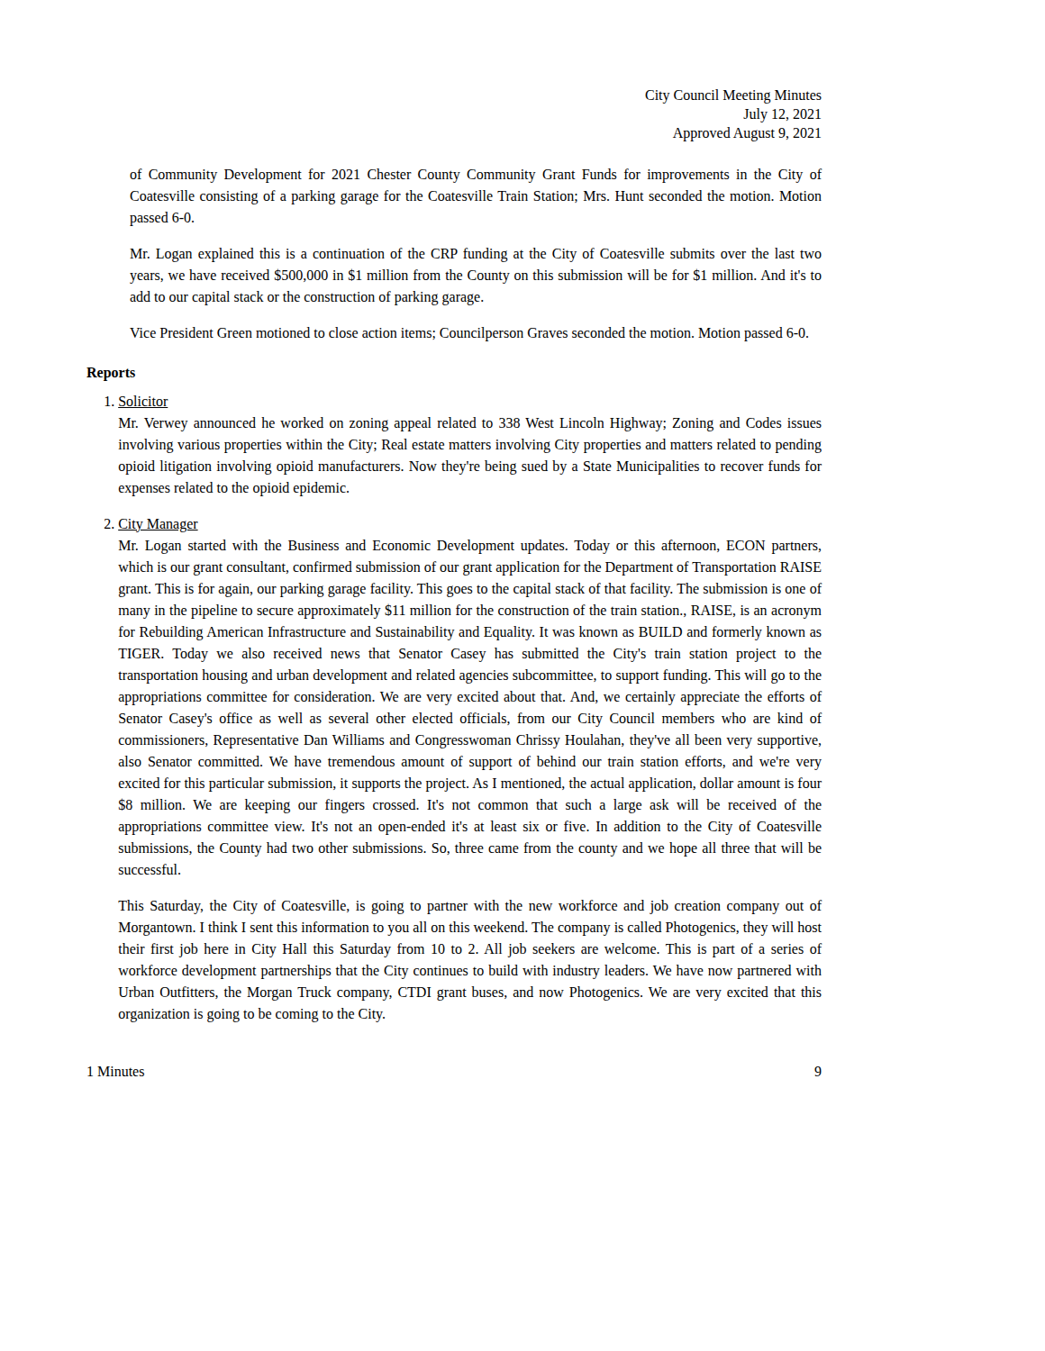City Council Meeting Minutes
July 12, 2021
Approved August 9, 2021
of Community Development for 2021 Chester County Community Grant Funds for improvements in the City of Coatesville consisting of a parking garage for the Coatesville Train Station; Mrs. Hunt seconded the motion. Motion passed 6-0.
Mr. Logan explained this is a continuation of the CRP funding at the City of Coatesville submits over the last two years, we have received $500,000 in $1 million from the County on this submission will be for $1 million. And it's to add to our capital stack or the construction of parking garage.
Vice President Green motioned to close action items; Councilperson Graves seconded the motion. Motion passed 6-0.
Reports
Solicitor
Mr. Verwey announced he worked on zoning appeal related to 338 West Lincoln Highway; Zoning and Codes issues involving various properties within the City; Real estate matters involving City properties and matters related to pending opioid litigation involving opioid manufacturers. Now they're being sued by a State Municipalities to recover funds for expenses related to the opioid epidemic.
City Manager
Mr. Logan started with the Business and Economic Development updates. Today or this afternoon, ECON partners, which is our grant consultant, confirmed submission of our grant application for the Department of Transportation RAISE grant. This is for again, our parking garage facility. This goes to the capital stack of that facility. The submission is one of many in the pipeline to secure approximately $11 million for the construction of the train station., RAISE, is an acronym for Rebuilding American Infrastructure and Sustainability and Equality. It was known as BUILD and formerly known as TIGER. Today we also received news that Senator Casey has submitted the City's train station project to the transportation housing and urban development and related agencies subcommittee, to support funding. This will go to the appropriations committee for consideration. We are very excited about that. And, we certainly appreciate the efforts of Senator Casey's office as well as several other elected officials, from our City Council members who are kind of commissioners, Representative Dan Williams and Congresswoman Chrissy Houlahan, they've all been very supportive, also Senator committed. We have tremendous amount of support of behind our train station efforts, and we're very excited for this particular submission, it supports the project. As I mentioned, the actual application, dollar amount is four $8 million. We are keeping our fingers crossed. It's not common that such a large ask will be received of the appropriations committee view. It's not an open-ended it's at least six or five. In addition to the City of Coatesville submissions, the County had two other submissions. So, three came from the county and we hope all three that will be successful.
This Saturday, the City of Coatesville, is going to partner with the new workforce and job creation company out of Morgantown. I think I sent this information to you all on this weekend. The company is called Photogenics, they will host their first job here in City Hall this Saturday from 10 to 2. All job seekers are welcome. This is part of a series of workforce development partnerships that the City continues to build with industry leaders. We have now partnered with Urban Outfitters, the Morgan Truck company, CTDI grant buses, and now Photogenics. We are very excited that this organization is going to be coming to the City.
1 Minutes 9